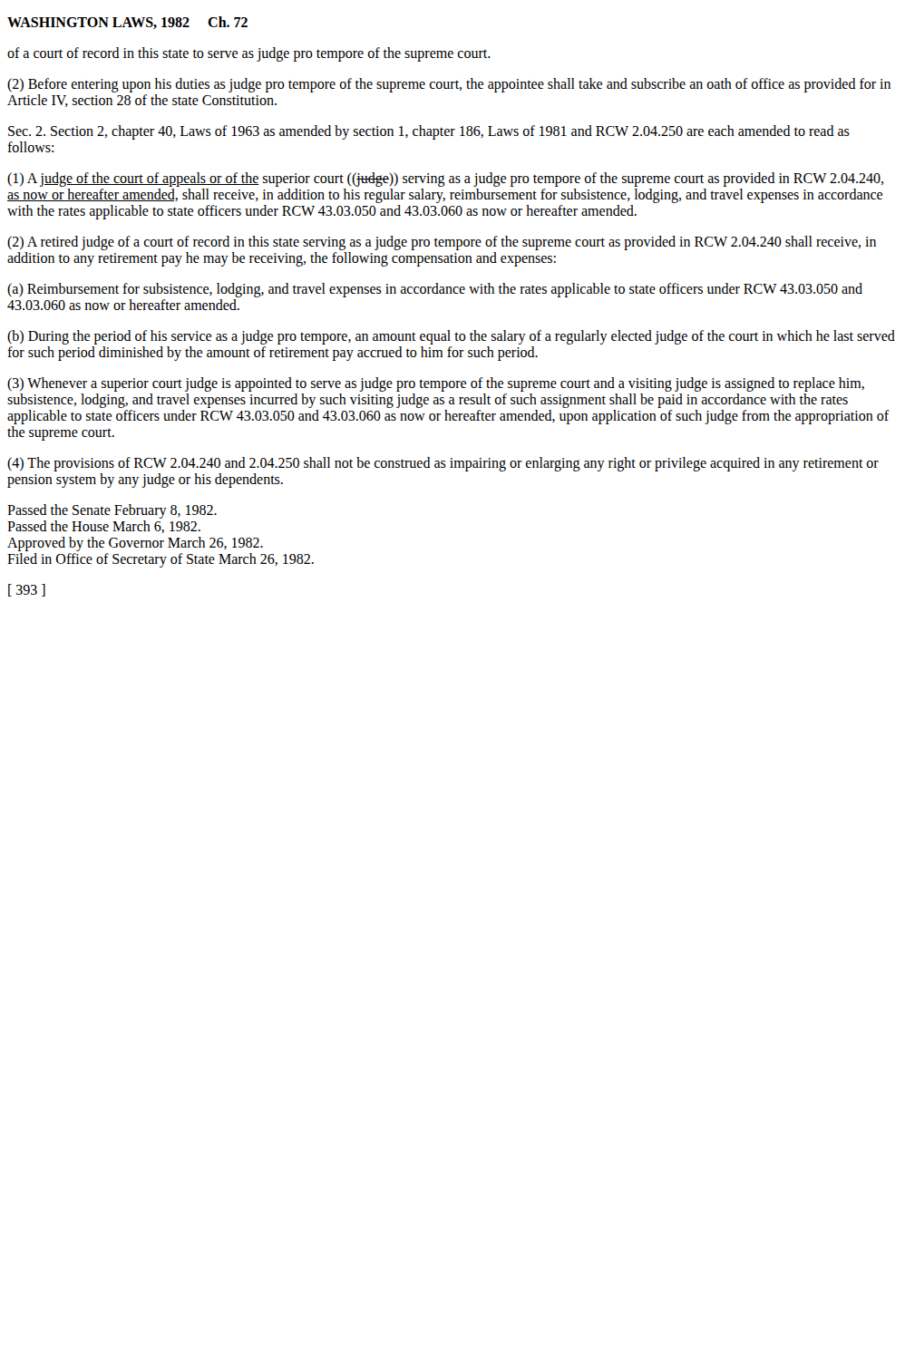WASHINGTON LAWS, 1982 Ch. 72
of a court of record in this state to serve as judge pro tempore of the supreme court.
(2) Before entering upon his duties as judge pro tempore of the supreme court, the appointee shall take and subscribe an oath of office as provided for in Article IV, section 28 of the state Constitution.
Sec. 2. Section 2, chapter 40, Laws of 1963 as amended by section 1, chapter 186, Laws of 1981 and RCW 2.04.250 are each amended to read as follows:
(1) A judge of the court of appeals or of the superior court ((judge)) serving as a judge pro tempore of the supreme court as provided in RCW 2.04.240, as now or hereafter amended, shall receive, in addition to his regular salary, reimbursement for subsistence, lodging, and travel expenses in accordance with the rates applicable to state officers under RCW 43.03.050 and 43.03.060 as now or hereafter amended.
(2) A retired judge of a court of record in this state serving as a judge pro tempore of the supreme court as provided in RCW 2.04.240 shall receive, in addition to any retirement pay he may be receiving, the following compensation and expenses:
(a) Reimbursement for subsistence, lodging, and travel expenses in accordance with the rates applicable to state officers under RCW 43.03.050 and 43.03.060 as now or hereafter amended.
(b) During the period of his service as a judge pro tempore, an amount equal to the salary of a regularly elected judge of the court in which he last served for such period diminished by the amount of retirement pay accrued to him for such period.
(3) Whenever a superior court judge is appointed to serve as judge pro tempore of the supreme court and a visiting judge is assigned to replace him, subsistence, lodging, and travel expenses incurred by such visiting judge as a result of such assignment shall be paid in accordance with the rates applicable to state officers under RCW 43.03.050 and 43.03.060 as now or hereafter amended, upon application of such judge from the appropriation of the supreme court.
(4) The provisions of RCW 2.04.240 and 2.04.250 shall not be construed as impairing or enlarging any right or privilege acquired in any retirement or pension system by any judge or his dependents.
Passed the Senate February 8, 1982.
Passed the House March 6, 1982.
Approved by the Governor March 26, 1982.
Filed in Office of Secretary of State March 26, 1982.
[ 393 ]